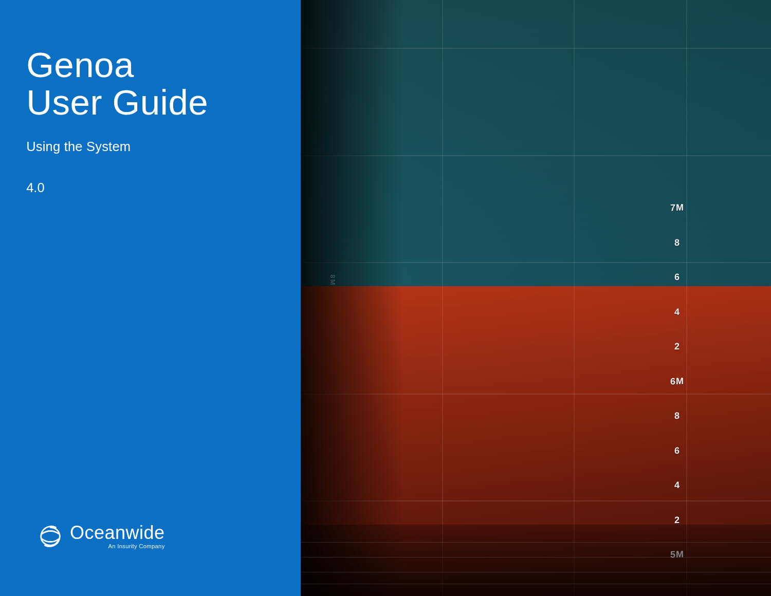Genoa User Guide
Using the System
4.0
Oceanwide An Insurity Company
8M
7M 8 6 4 2 6M 8 6 4 2 5M